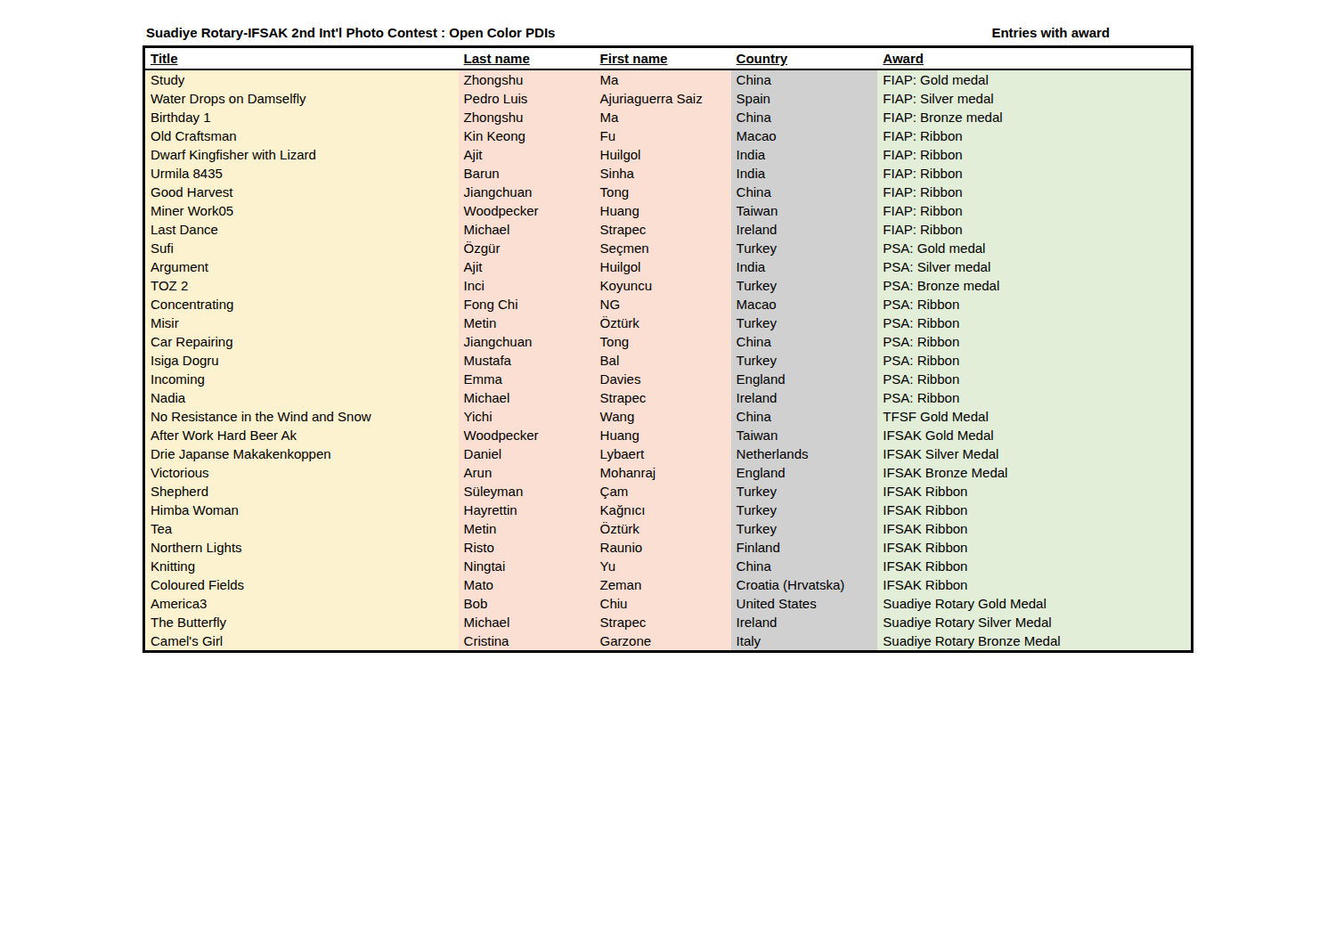Suadiye Rotary-IFSAK 2nd Int'l Photo Contest : Open Color PDIs
Entries with award
| Title | Last name | First name | Country | Award |
| --- | --- | --- | --- | --- |
| Study | Zhongshu | Ma | China | FIAP: Gold medal |
| Water Drops on Damselfly | Pedro Luis | Ajuriaguerra Saiz | Spain | FIAP: Silver medal |
| Birthday 1 | Zhongshu | Ma | China | FIAP: Bronze medal |
| Old Craftsman | Kin Keong | Fu | Macao | FIAP: Ribbon |
| Dwarf Kingfisher with Lizard | Ajit | Huilgol | India | FIAP: Ribbon |
| Urmila 8435 | Barun | Sinha | India | FIAP: Ribbon |
| Good Harvest | Jiangchuan | Tong | China | FIAP: Ribbon |
| Miner Work05 | Woodpecker | Huang | Taiwan | FIAP: Ribbon |
| Last Dance | Michael | Strapec | Ireland | FIAP: Ribbon |
| Sufi | Özgür | Seçmen | Turkey | PSA: Gold medal |
| Argument | Ajit | Huilgol | India | PSA: Silver medal |
| TOZ 2 | Inci | Koyuncu | Turkey | PSA: Bronze medal |
| Concentrating | Fong Chi | NG | Macao | PSA: Ribbon |
| Misir | Metin | Öztürk | Turkey | PSA: Ribbon |
| Car Repairing | Jiangchuan | Tong | China | PSA: Ribbon |
| Isiga Dogru | Mustafa | Bal | Turkey | PSA: Ribbon |
| Incoming | Emma | Davies | England | PSA: Ribbon |
| Nadia | Michael | Strapec | Ireland | PSA: Ribbon |
| No Resistance in the Wind and Snow | Yichi | Wang | China | TFSF Gold Medal |
| After Work Hard Beer Ak | Woodpecker | Huang | Taiwan | IFSAK Gold Medal |
| Drie Japanse Makakenkoppen | Daniel | Lybaert | Netherlands | IFSAK Silver Medal |
| Victorious | Arun | Mohanraj | England | IFSAK Bronze Medal |
| Shepherd | Süleyman | Çam | Turkey | IFSAK Ribbon |
| Himba Woman | Hayrettin | Kağnıcı | Turkey | IFSAK Ribbon |
| Tea | Metin | Öztürk | Turkey | IFSAK Ribbon |
| Northern Lights | Risto | Raunio | Finland | IFSAK Ribbon |
| Knitting | Ningtai | Yu | China | IFSAK Ribbon |
| Coloured Fields | Mato | Zeman | Croatia (Hrvatska) | IFSAK Ribbon |
| America3 | Bob | Chiu | United States | Suadiye Rotary Gold Medal |
| The Butterfly | Michael | Strapec | Ireland | Suadiye Rotary Silver Medal |
| Camel's Girl | Cristina | Garzone | Italy | Suadiye Rotary Bronze Medal |